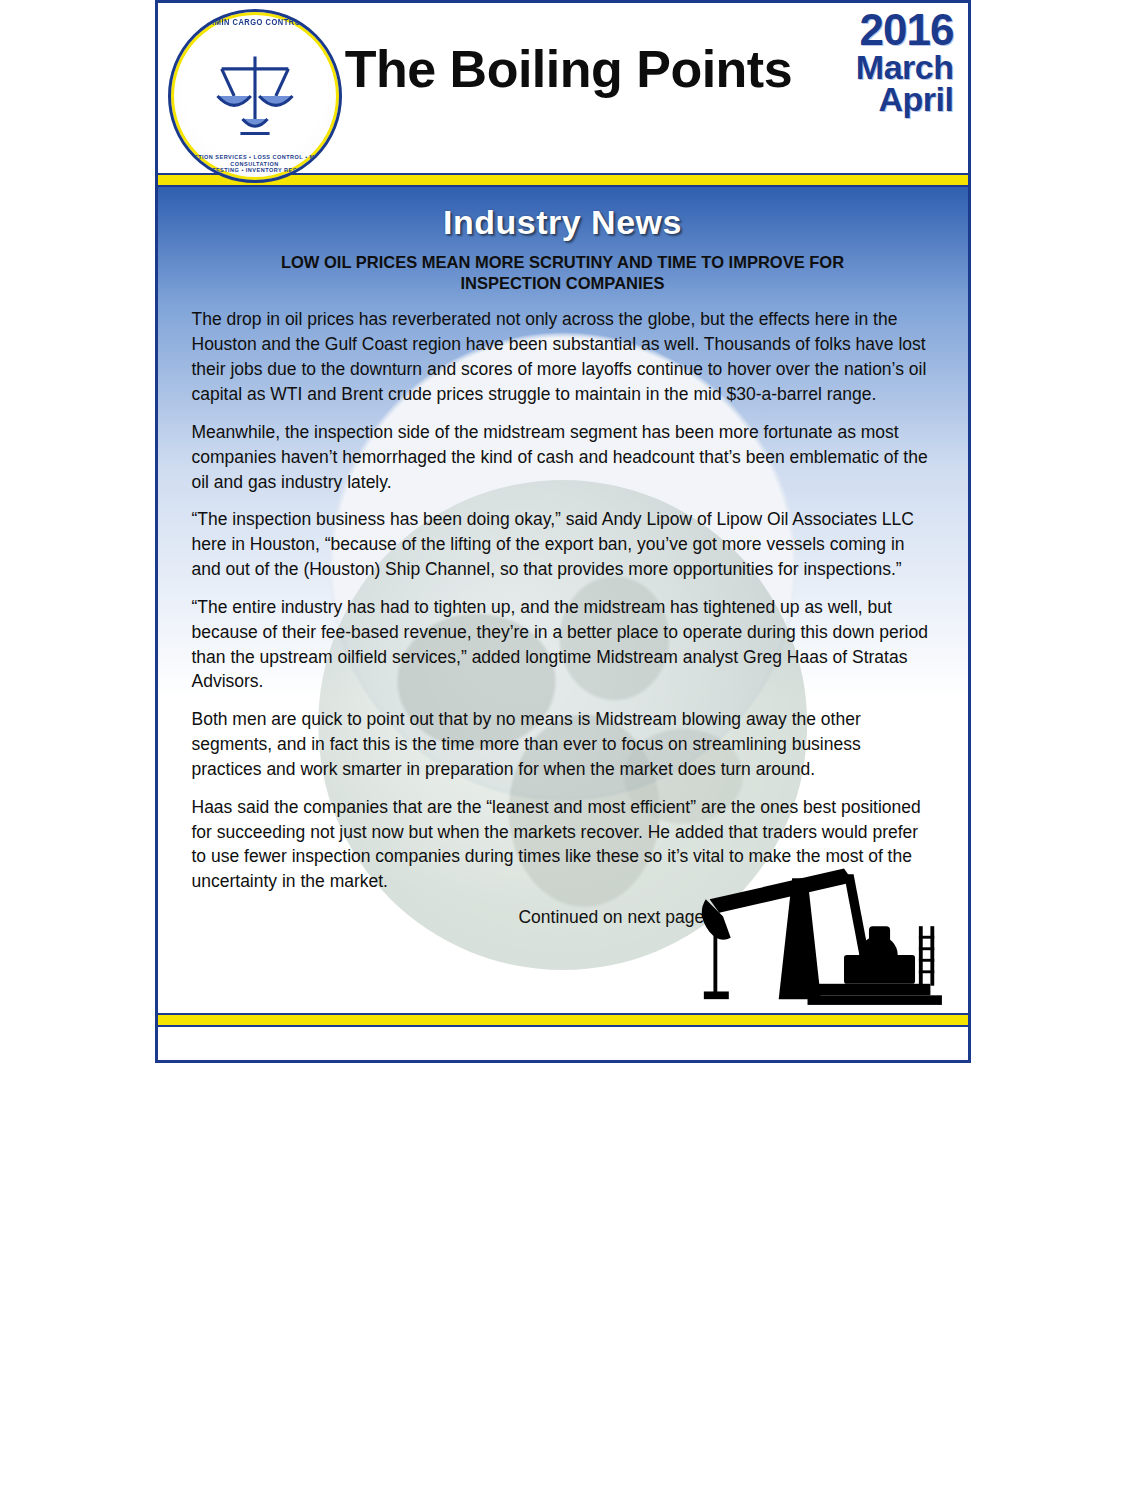CAMIN CARGO CONTROL INSPECTION SERVICES • LOSS CONTROL • MARINE CONSULTATION
PETROLEUM TESTING • INVENTORY RECONCILIATION
The Boiling Points
2016
March
April
Industry News
Low oil prices mean more scrutiny and time to improve for inspection companies
The drop in oil prices has reverberated not only across the globe, but the effects here in the Houston and the Gulf Coast region have been substantial as well. Thousands of folks have lost their jobs due to the downturn and scores of more layoffs continue to hover over the nation’s oil capital as WTI and Brent crude prices struggle to maintain in the mid $30-a-barrel range.
Meanwhile, the inspection side of the midstream segment has been more fortunate as most companies haven’t hemorrhaged the kind of cash and headcount that’s been emblematic of the oil and gas industry lately.
“The inspection business has been doing okay,” said Andy Lipow of Lipow Oil Associates LLC here in Houston, “because of the lifting of the export ban, you’ve got more vessels coming in and out of the (Houston) Ship Channel, so that provides more opportunities for inspections.”
“The entire industry has had to tighten up, and the midstream has tightened up as well, but because of their fee-based revenue, they’re in a better place to operate during this down period than the upstream oilfield services,” added longtime Midstream analyst Greg Haas of Stratas Advisors.
Both men are quick to point out that by no means is Midstream blowing away the other segments, and in fact this is the time more than ever to focus on streamlining business practices and work smarter in preparation for when the market does turn around.
Haas said the companies that are the “leanest and most efficient” are the ones best positioned for succeeding not just now but when the markets recover. He added that traders would prefer to use fewer inspection companies during times like these so it’s vital to make the most of the uncertainty in the market.
Continued on next page…